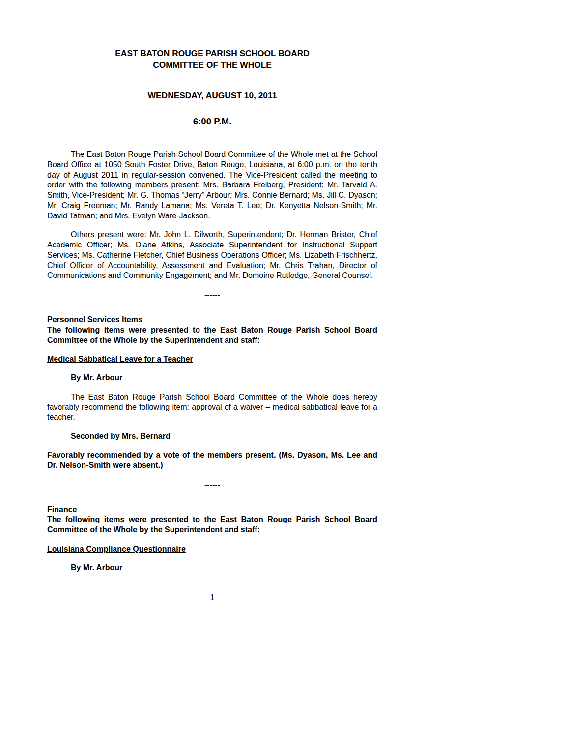EAST BATON ROUGE PARISH SCHOOL BOARD
COMMITTEE OF THE WHOLE
WEDNESDAY, AUGUST 10, 2011
6:00 P.M.
The East Baton Rouge Parish School Board Committee of the Whole met at the School Board Office at 1050 South Foster Drive, Baton Rouge, Louisiana, at 6:00 p.m. on the tenth day of August 2011 in regular-session convened. The Vice-President called the meeting to order with the following members present: Mrs. Barbara Freiberg, President; Mr. Tarvald A. Smith, Vice-President; Mr. G. Thomas “Jerry” Arbour; Mrs. Connie Bernard; Ms. Jill C. Dyason; Mr. Craig Freeman; Mr. Randy Lamana; Ms. Vereta T. Lee; Dr. Kenyetta Nelson-Smith; Mr. David Tatman; and Mrs. Evelyn Ware-Jackson.
Others present were: Mr. John L. Dilworth, Superintendent; Dr. Herman Brister, Chief Academic Officer; Ms. Diane Atkins, Associate Superintendent for Instructional Support Services; Ms. Catherine Fletcher, Chief Business Operations Officer; Ms. Lizabeth Frischhertz, Chief Officer of Accountability, Assessment and Evaluation; Mr. Chris Trahan, Director of Communications and Community Engagement; and Mr. Domoine Rutledge, General Counsel.
------
Personnel Services Items
The following items were presented to the East Baton Rouge Parish School Board Committee of the Whole by the Superintendent and staff:
Medical Sabbatical Leave for a Teacher
By Mr. Arbour
The East Baton Rouge Parish School Board Committee of the Whole does hereby favorably recommend the following item: approval of a waiver – medical sabbatical leave for a teacher.
Seconded by Mrs. Bernard
Favorably recommended by a vote of the members present. (Ms. Dyason, Ms. Lee and Dr. Nelson-Smith were absent.)
------
Finance
The following items were presented to the East Baton Rouge Parish School Board Committee of the Whole by the Superintendent and staff:
Louisiana Compliance Questionnaire
By Mr. Arbour
1